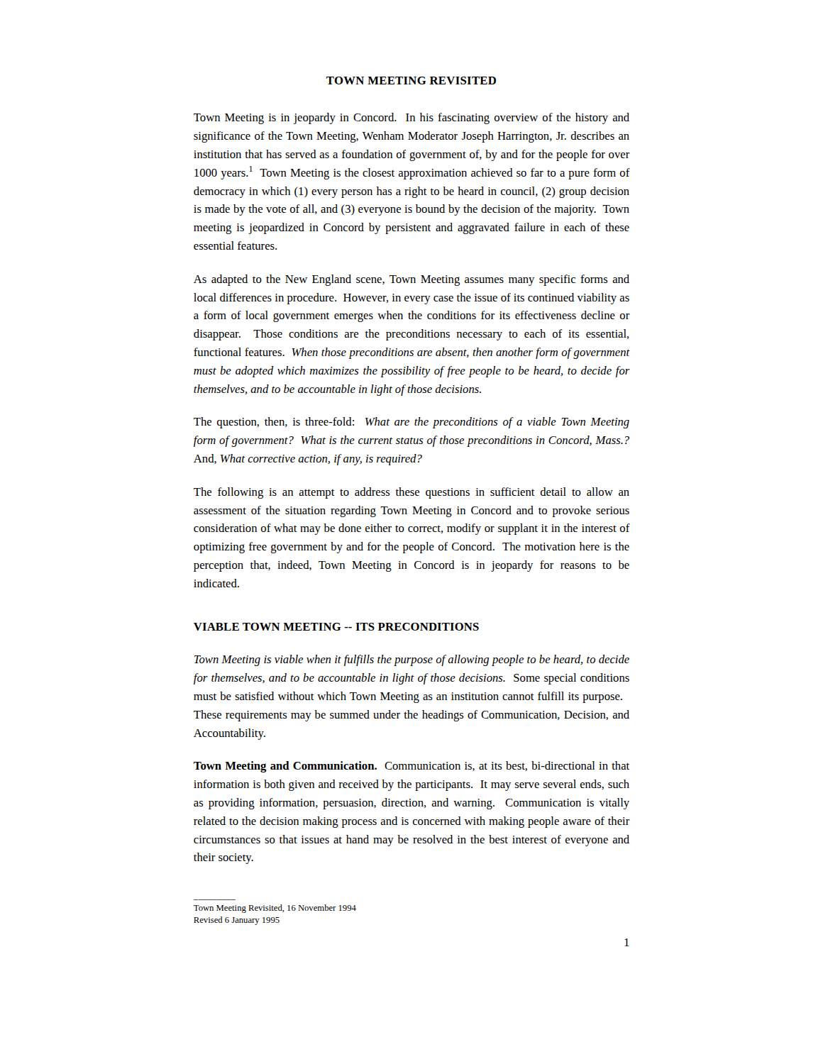TOWN MEETING REVISITED
Town Meeting is in jeopardy in Concord. In his fascinating overview of the history and significance of the Town Meeting, Wenham Moderator Joseph Harrington, Jr. describes an institution that has served as a foundation of government of, by and for the people for over 1000 years.1 Town Meeting is the closest approximation achieved so far to a pure form of democracy in which (1) every person has a right to be heard in council, (2) group decision is made by the vote of all, and (3) everyone is bound by the decision of the majority. Town meeting is jeopardized in Concord by persistent and aggravated failure in each of these essential features.
As adapted to the New England scene, Town Meeting assumes many specific forms and local differences in procedure. However, in every case the issue of its continued viability as a form of local government emerges when the conditions for its effectiveness decline or disappear. Those conditions are the preconditions necessary to each of its essential, functional features. When those preconditions are absent, then another form of government must be adopted which maximizes the possibility of free people to be heard, to decide for themselves, and to be accountable in light of those decisions.
The question, then, is three-fold: What are the preconditions of a viable Town Meeting form of government? What is the current status of those preconditions in Concord, Mass.? And, What corrective action, if any, is required?
The following is an attempt to address these questions in sufficient detail to allow an assessment of the situation regarding Town Meeting in Concord and to provoke serious consideration of what may be done either to correct, modify or supplant it in the interest of optimizing free government by and for the people of Concord. The motivation here is the perception that, indeed, Town Meeting in Concord is in jeopardy for reasons to be indicated.
VIABLE TOWN MEETING -- ITS PRECONDITIONS
Town Meeting is viable when it fulfills the purpose of allowing people to be heard, to decide for themselves, and to be accountable in light of those decisions. Some special conditions must be satisfied without which Town Meeting as an institution cannot fulfill its purpose. These requirements may be summed under the headings of Communication, Decision, and Accountability.
Town Meeting and Communication. Communication is, at its best, bi-directional in that information is both given and received by the participants. It may serve several ends, such as providing information, persuasion, direction, and warning. Communication is vitally related to the decision making process and is concerned with making people aware of their circumstances so that issues at hand may be resolved in the best interest of everyone and their society.
_________
Town Meeting Revisited, 16 November 1994
Revised 6 January 1995
1